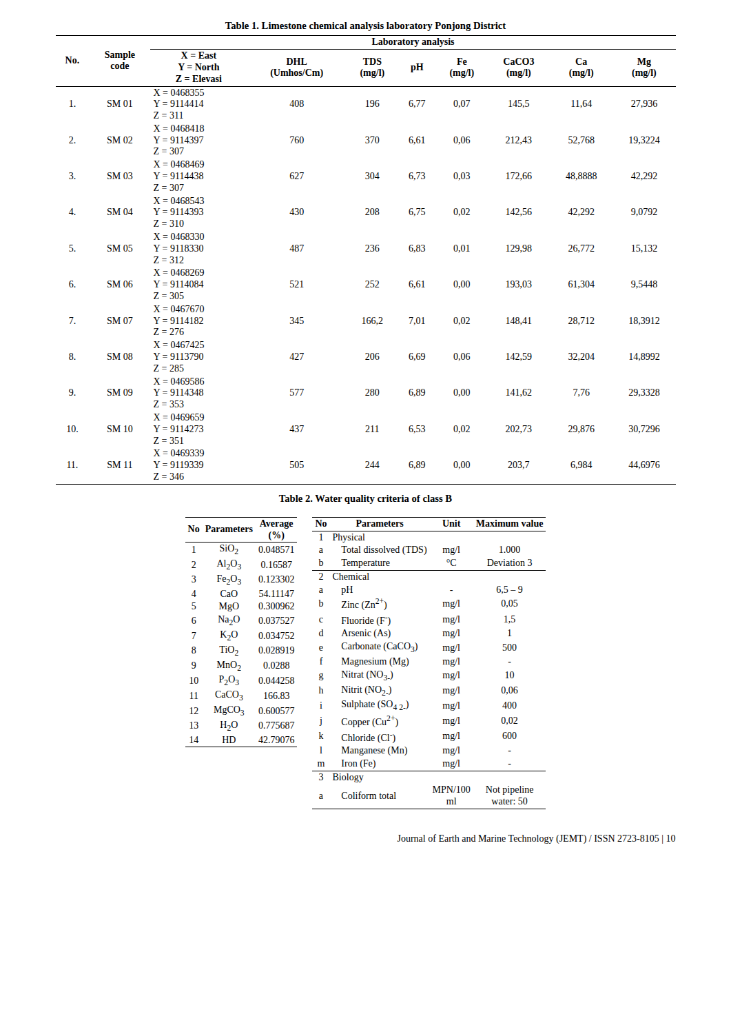Table 1. Limestone chemical analysis laboratory Ponjong District
| No. | Sample code | Laboratory analysis |
| --- | --- | --- |
| X = East Y = North Z = Elevasi | DHL (Umhos/Cm) | TDS (mg/l) | pH | Fe (mg/l) | CaCO3 (mg/l) | Ca (mg/l) | Mg (mg/l) |
| 1. | SM 01 | X = 0468355 Y = 9114414 Z = 311 | 408 | 196 | 6,77 | 0,07 | 145,5 | 11,64 | 27,936 |
| 2. | SM 02 | X = 0468418 Y = 9114397 Z = 307 | 760 | 370 | 6,61 | 0,06 | 212,43 | 52,768 | 19,3224 |
| 3. | SM 03 | X = 0468469 Y = 9114438 Z = 307 | 627 | 304 | 6,73 | 0,03 | 172,66 | 48,8888 | 42,292 |
| 4. | SM 04 | X = 0468543 Y = 9114393 Z = 310 | 430 | 208 | 6,75 | 0,02 | 142,56 | 42,292 | 9,0792 |
| 5. | SM 05 | X = 0468330 Y = 9118330 Z = 312 | 487 | 236 | 6,83 | 0,01 | 129,98 | 26,772 | 15,132 |
| 6. | SM 06 | X = 0468269 Y = 9114084 Z = 305 | 521 | 252 | 6,61 | 0,00 | 193,03 | 61,304 | 9,5448 |
| 7. | SM 07 | X = 0467670 Y = 9114182 Z = 276 | 345 | 166,2 | 7,01 | 0,02 | 148,41 | 28,712 | 18,3912 |
| 8. | SM 08 | X = 0467425 Y = 9113790 Z = 285 | 427 | 206 | 6,69 | 0,06 | 142,59 | 32,204 | 14,8992 |
| 9. | SM 09 | X = 0469586 Y = 9114348 Z = 353 | 577 | 280 | 6,89 | 0,00 | 141,62 | 7,76 | 29,3328 |
| 10. | SM 10 | X = 0469659 Y = 9114273 Z = 351 | 437 | 211 | 6,53 | 0,02 | 202,73 | 29,876 | 30,7296 |
| 11. | SM 11 | X = 0469339 Y = 9119339 Z = 346 | 505 | 244 | 6,89 | 0,00 | 203,7 | 6,984 | 44,6976 |
Table 2. Water quality criteria of class B
| No | Parameters | Average (%) |
| --- | --- | --- |
| 1 | SiO 2 | 0.048571 |
| 2 | Al 2 O 3 | 0.16587 |
| 3 | Fe 2 O 3 | 0.123302 |
| 4 | CaO | 54.11147 |
| 5 | MgO | 0.300962 |
| 6 | Na 2 O | 0.037527 |
| 7 | K 2 O | 0.034752 |
| 8 | TiO 2 | 0.028919 |
| 9 | MnO 2 | 0.0288 |
| 10 | P 2 O 3 | 0.044258 |
| 11 | CaCO 3 | 166.83 |
| 12 | MgCO 3 | 0.600577 |
| 13 | H 2 O | 0.775687 |
| 14 | HD | 42.79076 |
| No | Parameters | Unit | Maximum value |
| --- | --- | --- | --- |
| 1 | Physical | | |
| a | Total dissolved (TDS) | mg/l | 1.000 |
| b | Temperature | °C | Deviation 3 |
| 2 | Chemical | | |
| a | pH | - | 6,5 – 9 |
| b | Zinc (Zn 2+ ) | mg/l | 0,05 |
| c | Fluoride (F - ) | mg/l | 1,5 |
| d | Arsenic (As) | mg/l | 1 |
| e | Carbonate (CaCO 3 ) | mg/l | 500 |
| f | Magnesium (Mg) | mg/l | - |
| g | Nitrat (NO 3- ) | mg/l | 10 |
| h | Nitrit (NO 2- ) | mg/l | 0,06 |
| i | Sulphate (SO 4 2- ) | mg/l | 400 |
| j | Copper (Cu 2+ ) | mg/l | 0,02 |
| k | Chloride (Cl - ) | mg/l | 600 |
| l | Manganese (Mn) | mg/l | - |
| m | Iron (Fe) | mg/l | - |
| 3 | Biology | | |
| a | Coliform total | MPN/100 ml | Not pipeline water: 50 |
Journal of Earth and Marine Technology (JEMT) / ISSN 2723-8105 | 10